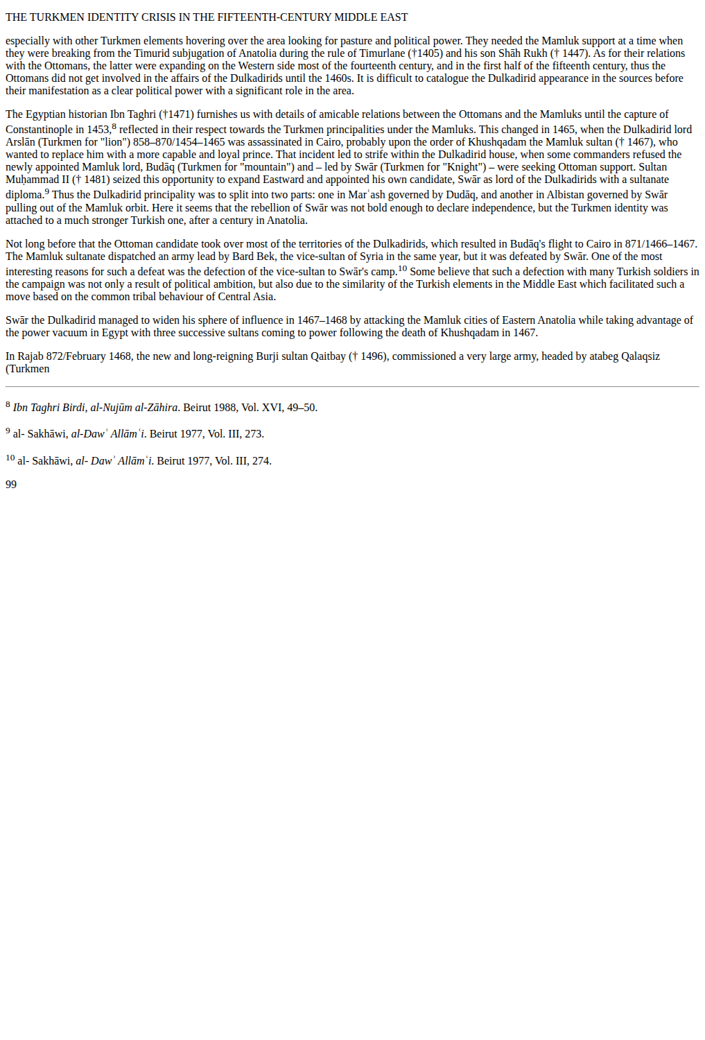THE TURKMEN IDENTITY CRISIS IN THE FIFTEENTH-CENTURY MIDDLE EAST
especially with other Turkmen elements hovering over the area looking for pasture and political power. They needed the Mamluk support at a time when they were breaking from the Timurid subjugation of Anatolia during the rule of Timurlane (†1405) and his son Shāh Rukh († 1447). As for their relations with the Ottomans, the latter were expanding on the Western side most of the fourteenth century, and in the first half of the fifteenth century, thus the Ottomans did not get involved in the affairs of the Dulkadirids until the 1460s. It is difficult to catalogue the Dulkadirid appearance in the sources before their manifestation as a clear political power with a significant role in the area.
The Egyptian historian Ibn Taghri (†1471) furnishes us with details of amicable relations between the Ottomans and the Mamluks until the capture of Constantinople in 1453,8 reflected in their respect towards the Turkmen principalities under the Mamluks. This changed in 1465, when the Dulkadirid lord Arslān (Turkmen for "lion") 858–870/1454–1465 was assassinated in Cairo, probably upon the order of Khushqadam the Mamluk sultan († 1467), who wanted to replace him with a more capable and loyal prince. That incident led to strife within the Dulkadirid house, when some commanders refused the newly appointed Mamluk lord, Budāq (Turkmen for "mountain") and – led by Swār (Turkmen for "Knight") – were seeking Ottoman support. Sultan Muḥammad II († 1481) seized this opportunity to expand Eastward and appointed his own candidate, Swār as lord of the Dulkadirids with a sultanate diploma.9 Thus the Dulkadirid principality was to split into two parts: one in Marʿash governed by Dudāq, and another in Albistan governed by Swār pulling out of the Mamluk orbit. Here it seems that the rebellion of Swār was not bold enough to declare independence, but the Turkmen identity was attached to a much stronger Turkish one, after a century in Anatolia.
Not long before that the Ottoman candidate took over most of the territories of the Dulkadirids, which resulted in Budāq's flight to Cairo in 871/1466–1467. The Mamluk sultanate dispatched an army lead by Bard Bek, the vice-sultan of Syria in the same year, but it was defeated by Swār. One of the most interesting reasons for such a defeat was the defection of the vice-sultan to Swār's camp.10 Some believe that such a defection with many Turkish soldiers in the campaign was not only a result of political ambition, but also due to the similarity of the Turkish elements in the Middle East which facilitated such a move based on the common tribal behaviour of Central Asia.
Swār the Dulkadirid managed to widen his sphere of influence in 1467–1468 by attacking the Mamluk cities of Eastern Anatolia while taking advantage of the power vacuum in Egypt with three successive sultans coming to power following the death of Khushqadam in 1467.
In Rajab 872/February 1468, the new and long-reigning Burji sultan Qaitbay († 1496), commissioned a very large army, headed by atabeg Qalaqsiz (Turkmen
8 Ibn Taghri Birdi, al-Nujūm al-Zāhira. Beirut 1988, Vol. XVI, 49–50.
9 al- Sakhāwi, al-Dawʿ Allāmʿi. Beirut 1977, Vol. III, 273.
10 al- Sakhāwi, al- Dawʾ Allāmʿi. Beirut 1977, Vol. III, 274.
99